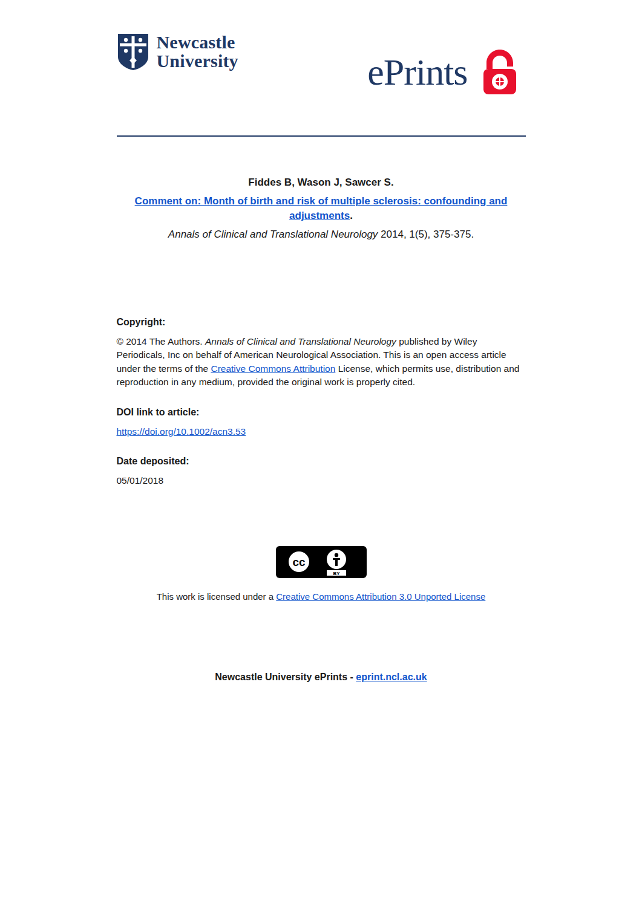Newcastle University
e Prints
Fiddes B, Wason J, Sawcer S.
Comment on: Month of birth and risk of multiple sclerosis: confounding and adjustments.
Annals of Clinical and Translational Neurology 2014, 1(5), 375-375.
Copyright:
© 2014 The Authors. Annals of Clinical and Translational Neurology published by Wiley Periodicals, Inc on behalf of American Neurological Association. This is an open access article under the terms of the Creative Commons Attribution License, which permits use, distribution and reproduction in any medium, provided the original work is properly cited.
DOI link to article:
https://doi.org/10.1002/acn3.53
Date deposited:
05/01/2018
cc BY
This work is licensed under a Creative Commons Attribution 3.0 Unported License
Newcastle University ePrints - eprint.ncl.ac.uk